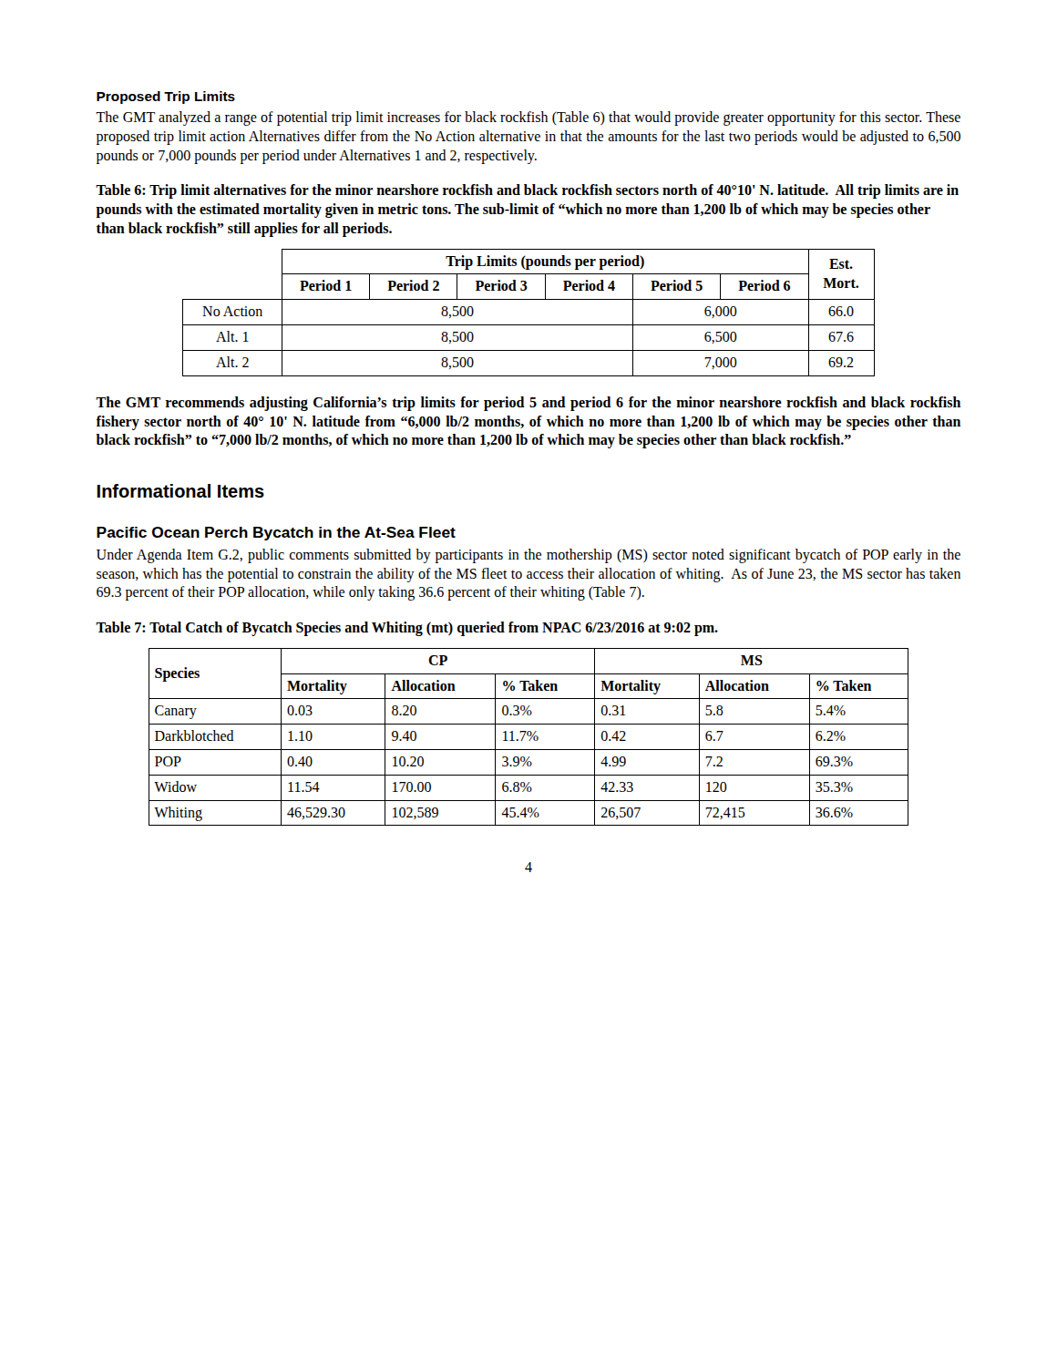Proposed Trip Limits
The GMT analyzed a range of potential trip limit increases for black rockfish (Table 6) that would provide greater opportunity for this sector. These proposed trip limit action Alternatives differ from the No Action alternative in that the amounts for the last two periods would be adjusted to 6,500 pounds or 7,000 pounds per period under Alternatives 1 and 2, respectively.
Table 6: Trip limit alternatives for the minor nearshore rockfish and black rockfish sectors north of 40°10' N. latitude. All trip limits are in pounds with the estimated mortality given in metric tons. The sub-limit of “which no more than 1,200 lb of which may be species other than black rockfish” still applies for all periods.
| | Trip Limits (pounds per period) | Est. Mort. |
| | Period 1 | Period 2 | Period 3 | Period 4 | Period 5 | Period 6 |
| No Action | 8,500 | 6,000 | 66.0 |
| Alt. 1 | 8,500 | 6,500 | 67.6 |
| Alt. 2 | 8,500 | 7,000 | 69.2 |
The GMT recommends adjusting California’s trip limits for period 5 and period 6 for the minor nearshore rockfish and black rockfish fishery sector north of 40° 10' N. latitude from “6,000 lb/2 months, of which no more than 1,200 lb of which may be species other than black rockfish” to “7,000 lb/2 months, of which no more than 1,200 lb of which may be species other than black rockfish.”
Informational Items
Pacific Ocean Perch Bycatch in the At-Sea Fleet
Under Agenda Item G.2, public comments submitted by participants in the mothership (MS) sector noted significant bycatch of POP early in the season, which has the potential to constrain the ability of the MS fleet to access their allocation of whiting. As of June 23, the MS sector has taken 69.3 percent of their POP allocation, while only taking 36.6 percent of their whiting (Table 7).
Table 7: Total Catch of Bycatch Species and Whiting (mt) queried from NPAC 6/23/2016 at 9:02 pm.
| Species | CP | MS |
| --- | --- | --- |
| Mortality | Allocation | % Taken | Mortality | Allocation | % Taken |
| Canary | 0.03 | 8.20 | 0.3% | 0.31 | 5.8 | 5.4% |
| Darkblotched | 1.10 | 9.40 | 11.7% | 0.42 | 6.7 | 6.2% |
| POP | 0.40 | 10.20 | 3.9% | 4.99 | 7.2 | 69.3% |
| Widow | 11.54 | 170.00 | 6.8% | 42.33 | 120 | 35.3% |
| Whiting | 46,529.30 | 102,589 | 45.4% | 26,507 | 72,415 | 36.6% |
4